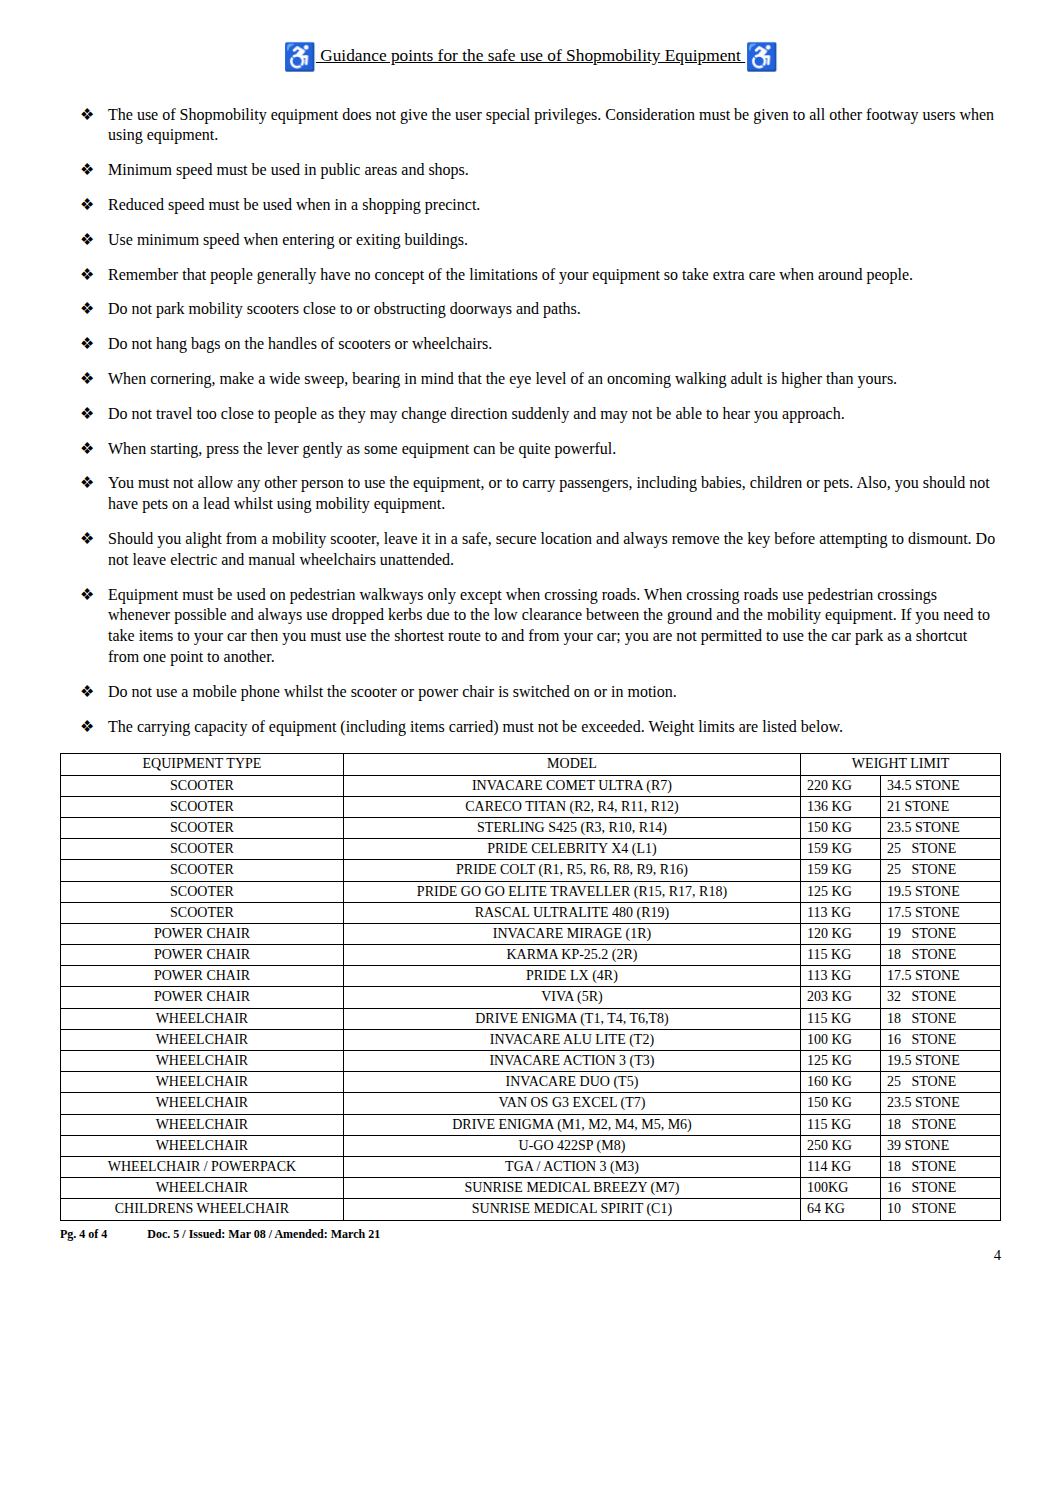♿ Guidance points for the safe use of Shopmobility Equipment ♿
The use of Shopmobility equipment does not give the user special privileges. Consideration must be given to all other footway users when using equipment.
Minimum speed must be used in public areas and shops.
Reduced speed must be used when in a shopping precinct.
Use minimum speed when entering or exiting buildings.
Remember that people generally have no concept of the limitations of your equipment so take extra care when around people.
Do not park mobility scooters close to or obstructing doorways and paths.
Do not hang bags on the handles of scooters or wheelchairs.
When cornering, make a wide sweep, bearing in mind that the eye level of an oncoming walking adult is higher than yours.
Do not travel too close to people as they may change direction suddenly and may not be able to hear you approach.
When starting, press the lever gently as some equipment can be quite powerful.
You must not allow any other person to use the equipment, or to carry passengers, including babies, children or pets. Also, you should not have pets on a lead whilst using mobility equipment.
Should you alight from a mobility scooter, leave it in a safe, secure location and always remove the key before attempting to dismount. Do not leave electric and manual wheelchairs unattended.
Equipment must be used on pedestrian walkways only except when crossing roads. When crossing roads use pedestrian crossings whenever possible and always use dropped kerbs due to the low clearance between the ground and the mobility equipment. If you need to take items to your car then you must use the shortest route to and from your car; you are not permitted to use the car park as a shortcut from one point to another.
Do not use a mobile phone whilst the scooter or power chair is switched on or in motion.
The carrying capacity of equipment (including items carried) must not be exceeded. Weight limits are listed below.
| EQUIPMENT TYPE | MODEL | WEIGHT LIMIT |
| --- | --- | --- |
| SCOOTER | INVACARE COMET ULTRA (R7) | 220 KG | 34.5 STONE |
| SCOOTER | CARECO TITAN (R2, R4, R11, R12) | 136 KG | 21 STONE |
| SCOOTER | STERLING S425 (R3, R10, R14) | 150 KG | 23.5 STONE |
| SCOOTER | PRIDE CELEBRITY X4 (L1) | 159 KG | 25 STONE |
| SCOOTER | PRIDE COLT (R1, R5, R6, R8, R9, R16) | 159 KG | 25 STONE |
| SCOOTER | PRIDE GO GO ELITE TRAVELLER (R15, R17, R18) | 125 KG | 19.5 STONE |
| SCOOTER | RASCAL ULTRALITE 480 (R19) | 113 KG | 17.5 STONE |
| POWER CHAIR | INVACARE MIRAGE (1R) | 120 KG | 19 STONE |
| POWER CHAIR | KARMA KP-25.2 (2R) | 115 KG | 18 STONE |
| POWER CHAIR | PRIDE LX (4R) | 113 KG | 17.5 STONE |
| POWER CHAIR | VIVA (5R) | 203 KG | 32 STONE |
| WHEELCHAIR | DRIVE ENIGMA (T1, T4, T6,T8) | 115 KG | 18 STONE |
| WHEELCHAIR | INVACARE ALU LITE (T2) | 100 KG | 16 STONE |
| WHEELCHAIR | INVACARE ACTION 3 (T3) | 125 KG | 19.5 STONE |
| WHEELCHAIR | INVACARE DUO (T5) | 160 KG | 25 STONE |
| WHEELCHAIR | VAN OS G3 EXCEL (T7) | 150 KG | 23.5 STONE |
| WHEELCHAIR | DRIVE ENIGMA (M1, M2, M4, M5, M6) | 115 KG | 18 STONE |
| WHEELCHAIR | U-GO 422SP (M8) | 250 KG | 39 STONE |
| WHEELCHAIR / POWERPACK | TGA / ACTION 3 (M3) | 114 KG | 18 STONE |
| WHEELCHAIR | SUNRISE MEDICAL BREEZY (M7) | 100KG | 16 STONE |
| CHILDRENS WHEELCHAIR | SUNRISE MEDICAL SPIRIT (C1) | 64 KG | 10 STONE |
Pg. 4 of 4 Doc. 5 / Issued: Mar 08 / Amended: March 21
4